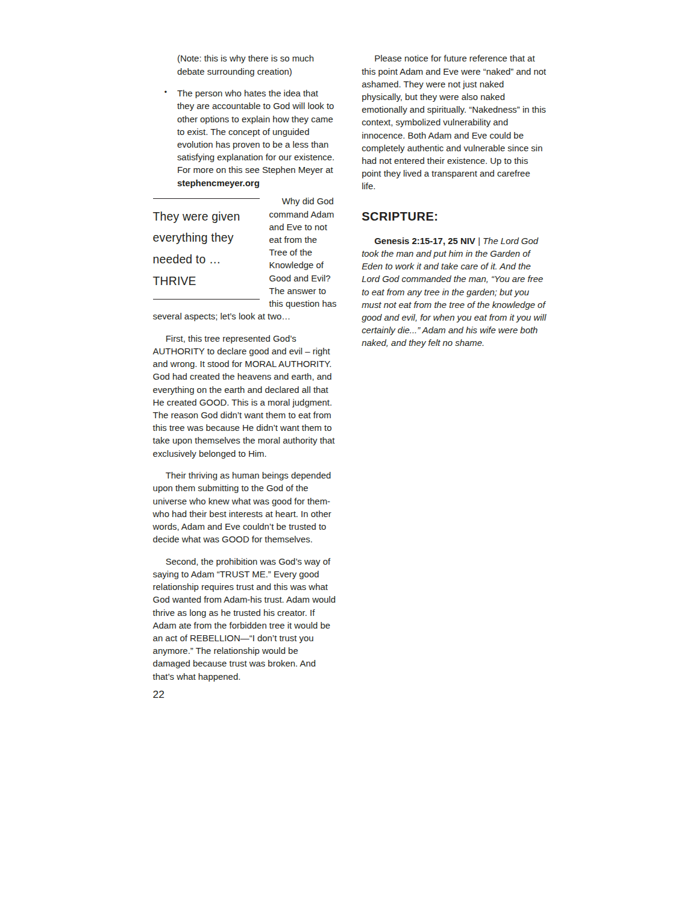(Note: this is why there is so much debate surrounding creation)
The person who hates the idea that they are accountable to God will look to other options to explain how they came to exist. The concept of unguided evolution has proven to be a less than satisfying explanation for our existence. For more on this see Stephen Meyer at stephencmeyer.org
They were given everything they needed to … THRIVE
Why did God command Adam and Eve to not eat from the Tree of the Knowledge of Good and Evil? The answer to this question has several aspects; let’s look at two…
First, this tree represented God’s AUTHORITY to declare good and evil – right and wrong. It stood for MORAL AUTHORITY. God had created the heavens and earth, and everything on the earth and declared all that He created GOOD. This is a moral judgment. The reason God didn’t want them to eat from this tree was because He didn’t want them to take upon themselves the moral authority that exclusively belonged to Him.
Their thriving as human beings depended upon them submitting to the God of the universe who knew what was good for them-who had their best interests at heart. In other words, Adam and Eve couldn’t be trusted to decide what was GOOD for themselves.
Second, the prohibition was God’s way of saying to Adam “TRUST ME.” Every good relationship requires trust and this was what God wanted from Adam-his trust. Adam would thrive as long as he trusted his creator. If Adam ate from the forbidden tree it would be an act of REBELLION—“I don’t trust you anymore.” The relationship would be damaged because trust was broken. And that’s what happened.
Please notice for future reference that at this point Adam and Eve were “naked” and not ashamed. They were not just naked physically, but they were also naked emotionally and spiritually. “Nakedness” in this context, symbolized vulnerability and innocence. Both Adam and Eve could be completely authentic and vulnerable since sin had not entered their existence. Up to this point they lived a transparent and carefree life.
SCRIPTURE:
Genesis 2:15-17, 25 NIV | The Lord God took the man and put him in the Garden of Eden to work it and take care of it. And the Lord God commanded the man, “You are free to eat from any tree in the garden; but you must not eat from the tree of the knowledge of good and evil, for when you eat from it you will certainly die...” Adam and his wife were both naked, and they felt no shame.
22